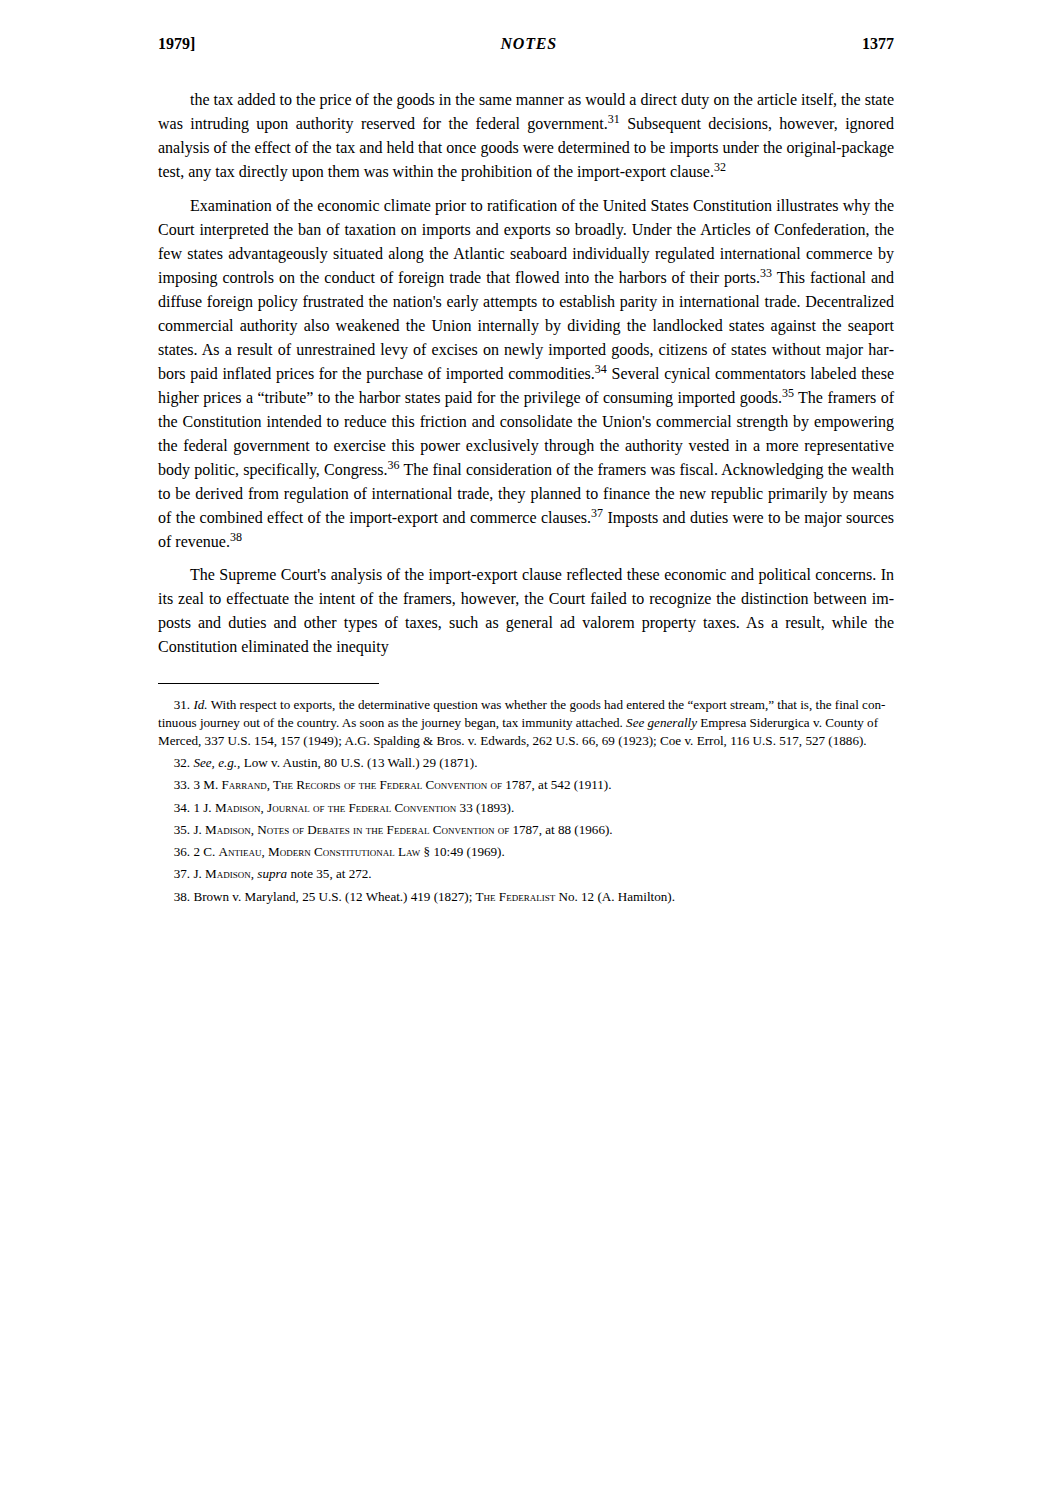1979] NOTES 1377
the tax added to the price of the goods in the same manner as would a direct duty on the article itself, the state was intruding upon authority reserved for the federal government.31 Subsequent decisions, however, ignored analysis of the effect of the tax and held that once goods were determined to be imports under the original-package test, any tax directly upon them was within the prohibition of the import-export clause.32
Examination of the economic climate prior to ratification of the United States Constitution illustrates why the Court interpreted the ban of taxation on imports and exports so broadly. Under the Articles of Confederation, the few states advantageously situated along the Atlantic seaboard individually regulated international commerce by imposing controls on the conduct of foreign trade that flowed into the harbors of their ports.33 This factional and diffuse foreign policy frustrated the nation's early attempts to establish parity in international trade. Decentralized commercial authority also weakened the Union internally by dividing the landlocked states against the seaport states. As a result of unrestrained levy of excises on newly imported goods, citizens of states without major harbors paid inflated prices for the purchase of imported commodities.34 Several cynical commentators labeled these higher prices a “tribute” to the harbor states paid for the privilege of consuming imported goods.35 The framers of the Constitution intended to reduce this friction and consolidate the Union's commercial strength by empowering the federal government to exercise this power exclusively through the authority vested in a more representative body politic, specifically, Congress.36 The final consideration of the framers was fiscal. Acknowledging the wealth to be derived from regulation of international trade, they planned to finance the new republic primarily by means of the combined effect of the import-export and commerce clauses.37 Imposts and duties were to be major sources of revenue.38
The Supreme Court's analysis of the import-export clause reflected these economic and political concerns. In its zeal to effectuate the intent of the framers, however, the Court failed to recognize the distinction between imposts and duties and other types of taxes, such as general ad valorem property taxes. As a result, while the Constitution eliminated the inequity
31. Id. With respect to exports, the determinative question was whether the goods had entered the “export stream,” that is, the final continuous journey out of the country. As soon as the journey began, tax immunity attached. See generally Empresa Siderurgica v. County of Merced, 337 U.S. 154, 157 (1949); A.G. Spalding & Bros. v. Edwards, 262 U.S. 66, 69 (1923); Coe v. Errol, 116 U.S. 517, 527 (1886).
32. See, e.g., Low v. Austin, 80 U.S. (13 Wall.) 29 (1871).
33. 3 M. Farrand, The Records of the Federal Convention of 1787, at 542 (1911).
34. 1 J. Madison, Journal of the Federal Convention 33 (1893).
35. J. Madison, Notes of Debates in the Federal Convention of 1787, at 88 (1966).
36. 2 C. Antieau, Modern Constitutional Law § 10:49 (1969).
37. J. Madison, supra note 35, at 272.
38. Brown v. Maryland, 25 U.S. (12 Wheat.) 419 (1827); The Federalist No. 12 (A. Hamilton).